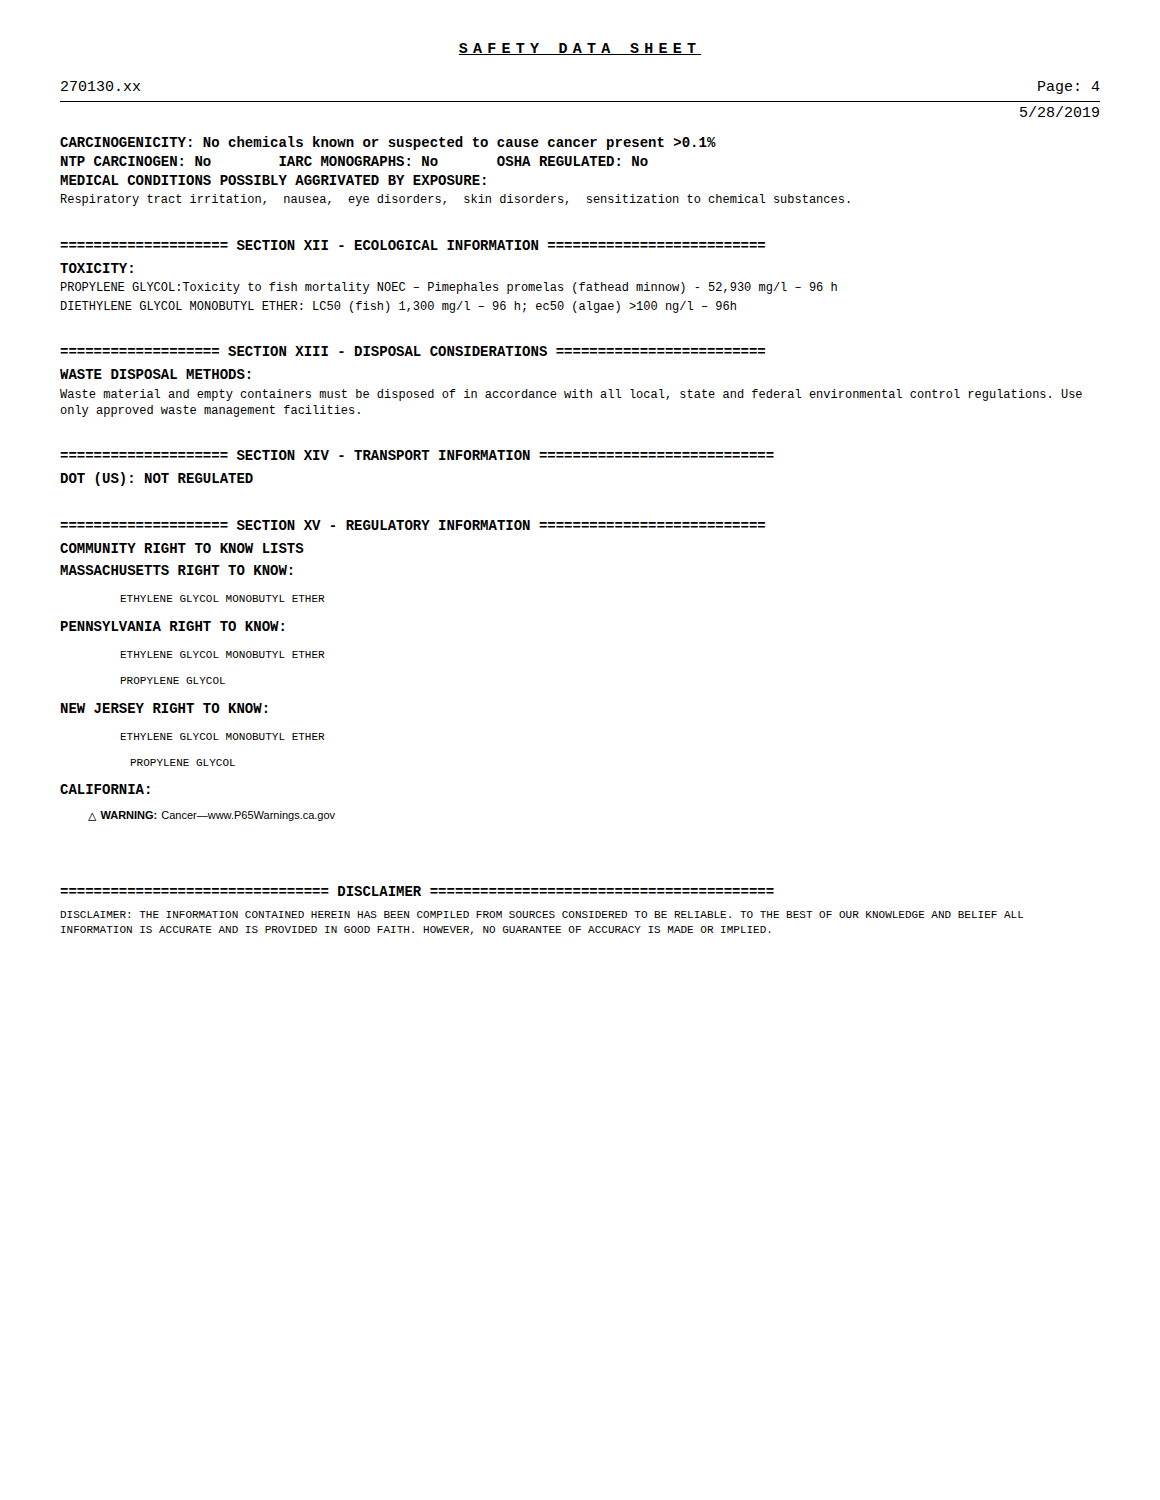SAFETY DATA SHEET
270130.xx Page: 4
5/28/2019
CARCINOGENICITY: No chemicals known or suspected to cause cancer present >0.1%
NTP CARCINOGEN: No IARC MONOGRAPHS: No OSHA REGULATED: No
MEDICAL CONDITIONS POSSIBLY AGGRIVATED BY EXPOSURE:
Respiratory tract irritation, nausea, eye disorders, skin disorders, sensitization to chemical substances.
==================== SECTION XII - ECOLOGICAL INFORMATION ==========================
TOXICITY:
PROPYLENE GLYCOL:Toxicity to fish mortality NOEC – Pimephales promelas (fathead minnow) - 52,930 mg/l – 96 h
DIETHYLENE GLYCOL MONOBUTYL ETHER: LC50 (fish) 1,300 mg/l – 96 h; ec50 (algae) >100 ng/l – 96h
=================== SECTION XIII - DISPOSAL CONSIDERATIONS =========================
WASTE DISPOSAL METHODS:
Waste material and empty containers must be disposed of in accordance with all local, state and federal environmental control regulations. Use only approved waste management facilities.
==================== SECTION XIV - TRANSPORT INFORMATION ============================
DOT (US): NOT REGULATED
==================== SECTION XV - REGULATORY INFORMATION ===========================
COMMUNITY RIGHT TO KNOW LISTS
MASSACHUSETTS RIGHT TO KNOW:
ETHYLENE GLYCOL MONOBUTYL ETHER
PENNSYLVANIA RIGHT TO KNOW:
ETHYLENE GLYCOL MONOBUTYL ETHER
PROPYLENE GLYCOL
NEW JERSEY RIGHT TO KNOW:
ETHYLENE GLYCOL MONOBUTYL ETHER
PROPYLENE GLYCOL
CALIFORNIA:
△ WARNING: Cancer—www.P65Warnings.ca.gov
================================ DISCLAIMER =========================================
DISCLAIMER: THE INFORMATION CONTAINED HEREIN HAS BEEN COMPILED FROM SOURCES CONSIDERED TO BE RELIABLE. TO THE BEST OF OUR KNOWLEDGE AND BELIEF ALL INFORMATION IS ACCURATE AND IS PROVIDED IN GOOD FAITH. HOWEVER, NO GUARANTEE OF ACCURACY IS MADE OR IMPLIED.